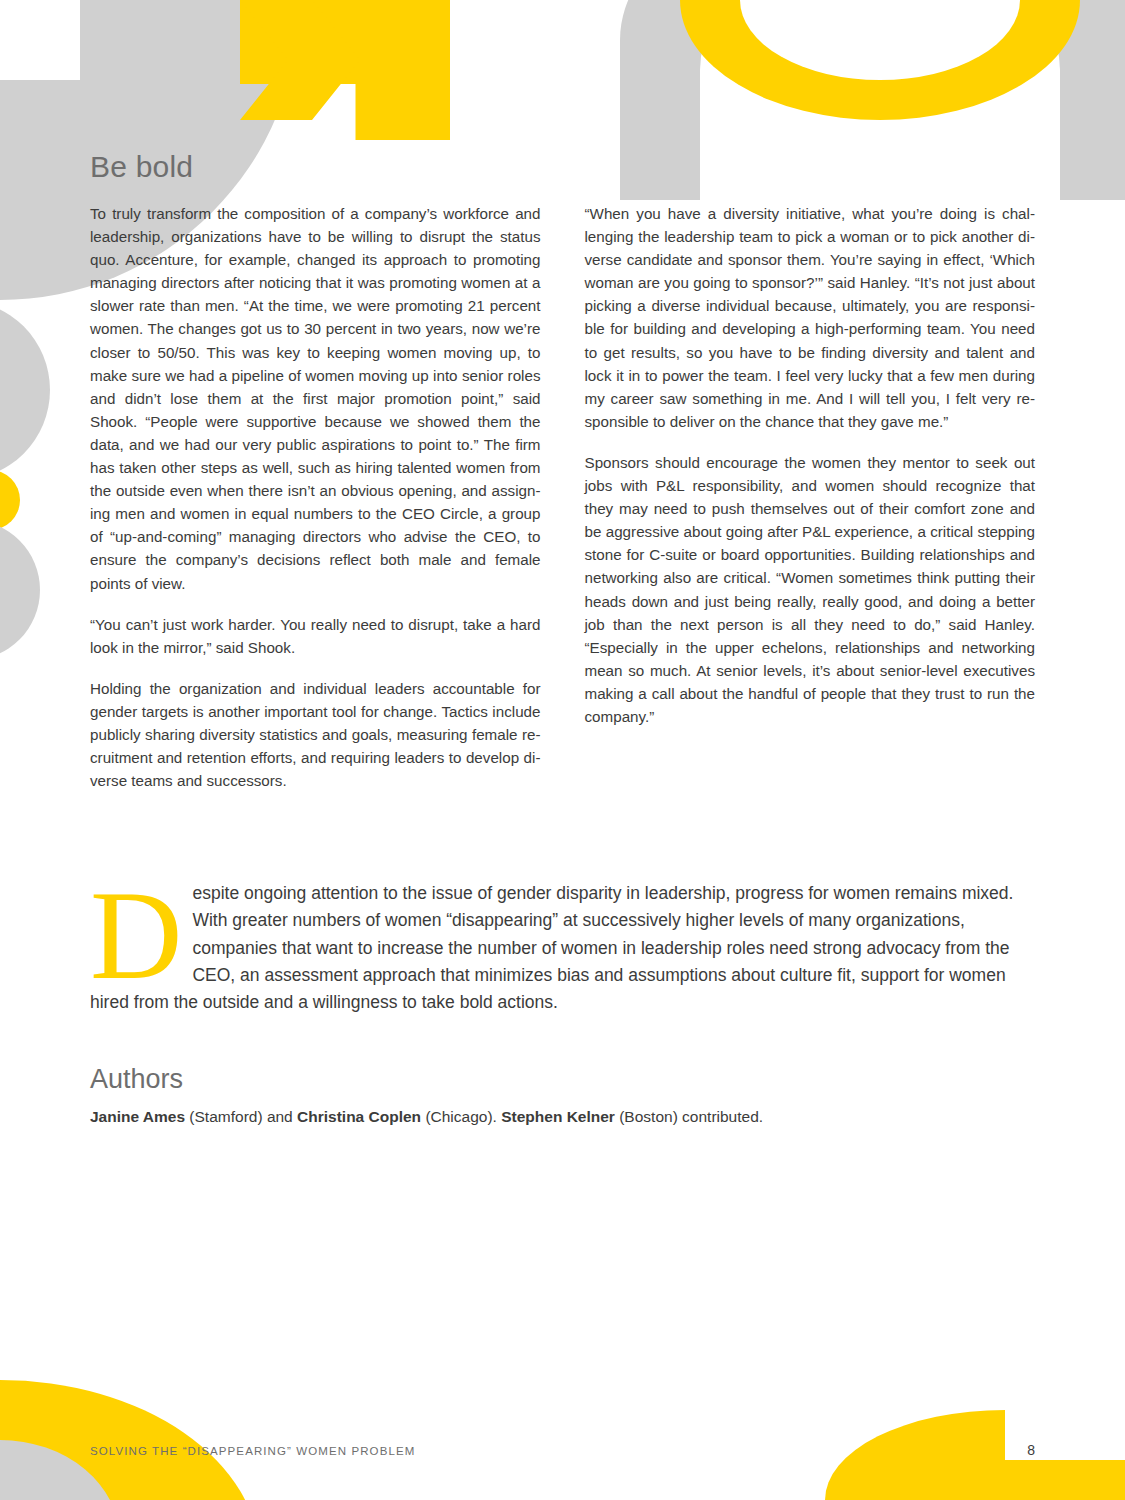Be bold
To truly transform the composition of a company’s workforce and leadership, organizations have to be willing to disrupt the status quo. Accenture, for example, changed its approach to promoting managing directors after noticing that it was promoting women at a slower rate than men. “At the time, we were promoting 21 percent women. The changes got us to 30 percent in two years, now we’re closer to 50/50. This was key to keeping women moving up, to make sure we had a pipeline of women moving up into senior roles and didn’t lose them at the first major promotion point,” said Shook. “People were supportive because we showed them the data, and we had our very public aspirations to point to.” The firm has taken other steps as well, such as hiring talented women from the outside even when there isn’t an obvious opening, and assigning men and women in equal numbers to the CEO Circle, a group of “up-and-coming” managing directors who advise the CEO, to ensure the company’s decisions reflect both male and female points of view.
“You can’t just work harder. You really need to disrupt, take a hard look in the mirror,” said Shook.
Holding the organization and individual leaders accountable for gender targets is another important tool for change. Tactics include publicly sharing diversity statistics and goals, measuring female recruitment and retention efforts, and requiring leaders to develop diverse teams and successors.
“When you have a diversity initiative, what you’re doing is challenging the leadership team to pick a woman or to pick another diverse candidate and sponsor them. You’re saying in effect, ‘Which woman are you going to sponsor?’” said Hanley. “It’s not just about picking a diverse individual because, ultimately, you are responsible for building and developing a high-performing team. You need to get results, so you have to be finding diversity and talent and lock it in to power the team. I feel very lucky that a few men during my career saw something in me. And I will tell you, I felt very responsible to deliver on the chance that they gave me.”
Sponsors should encourage the women they mentor to seek out jobs with P&L responsibility, and women should recognize that they may need to push themselves out of their comfort zone and be aggressive about going after P&L experience, a critical stepping stone for C-suite or board opportunities. Building relationships and networking also are critical. “Women sometimes think putting their heads down and just being really, really good, and doing a better job than the next person is all they need to do,” said Hanley. “Especially in the upper echelons, relationships and networking mean so much. At senior levels, it’s about senior-level executives making a call about the handful of people that they trust to run the company.”
Despite ongoing attention to the issue of gender disparity in leadership, progress for women remains mixed. With greater numbers of women “disappearing” at successively higher levels of many organizations, companies that want to increase the number of women in leadership roles need strong advocacy from the CEO, an assessment approach that minimizes bias and assumptions about culture fit, support for women hired from the outside and a willingness to take bold actions.
Authors
Janine Ames (Stamford) and Christina Coplen (Chicago). Stephen Kelner (Boston) contributed.
Solving the “Disappearing” Women Problem 8